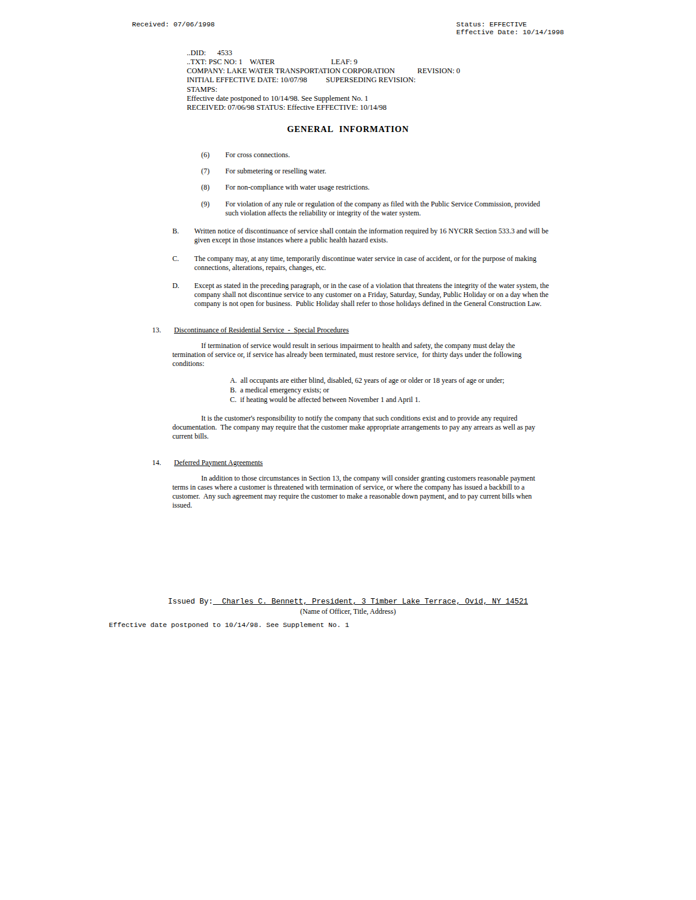Received: 07/06/1998
Status: EFFECTIVE Effective Date: 10/14/1998
..DID: 4533
..TXT: PSC NO: 1 WATER LEAF: 9
COMPANY: LAKE WATER TRANSPORTATION CORPORATION REVISION: 0
INITIAL EFFECTIVE DATE: 10/07/98 SUPERSEDING REVISION:
STAMPS:
Effective date postponed to 10/14/98. See Supplement No. 1
RECEIVED: 07/06/98 STATUS: Effective EFFECTIVE: 10/14/98
GENERAL INFORMATION
(6)
For cross connections.
(7)
For submetering or reselling water.
(8)
For non-compliance with water usage restrictions.
(9)
For violation of any rule or regulation of the company as filed with the Public Service Commission, provided such violation affects the reliability or integrity of the water system.
B.
Written notice of discontinuance of service shall contain the information required by 16 NYCRR Section 533.3 and will be given except in those instances where a public health hazard exists.
C.
The company may, at any time, temporarily discontinue water service in case of accident, or for the purpose of making connections, alterations, repairs, changes, etc.
D.
Except as stated in the preceding paragraph, or in the case of a violation that threatens the integrity of the water system, the company shall not discontinue service to any customer on a Friday, Saturday, Sunday, Public Holiday or on a day when the company is not open for business. Public Holiday shall refer to those holidays defined in the General Construction Law.
13.
Discontinuance of Residential Service - Special Procedures
If termination of service would result in serious impairment to health and safety, the company must delay the termination of service or, if service has already been terminated, must restore service, for thirty days under the following conditions:
A. all occupants are either blind, disabled, 62 years of age or older or 18 years of age or under;
B. a medical emergency exists; or
C. if heating would be affected between November 1 and April 1.
It is the customer's responsibility to notify the company that such conditions exist and to provide any required documentation. The company may require that the customer make appropriate arrangements to pay any arrears as well as pay current bills.
14.
Deferred Payment Agreements
In addition to those circumstances in Section 13, the company will consider granting customers reasonable payment terms in cases where a customer is threatened with termination of service, or where the company has issued a backbill to a customer. Any such agreement may require the customer to make a reasonable down payment, and to pay current bills when issued.
Issued By: Charles C. Bennett, President, 3 Timber Lake Terrace, Ovid, NY 14521
(Name of Officer, Title, Address)
Effective date postponed to 10/14/98. See Supplement No. 1